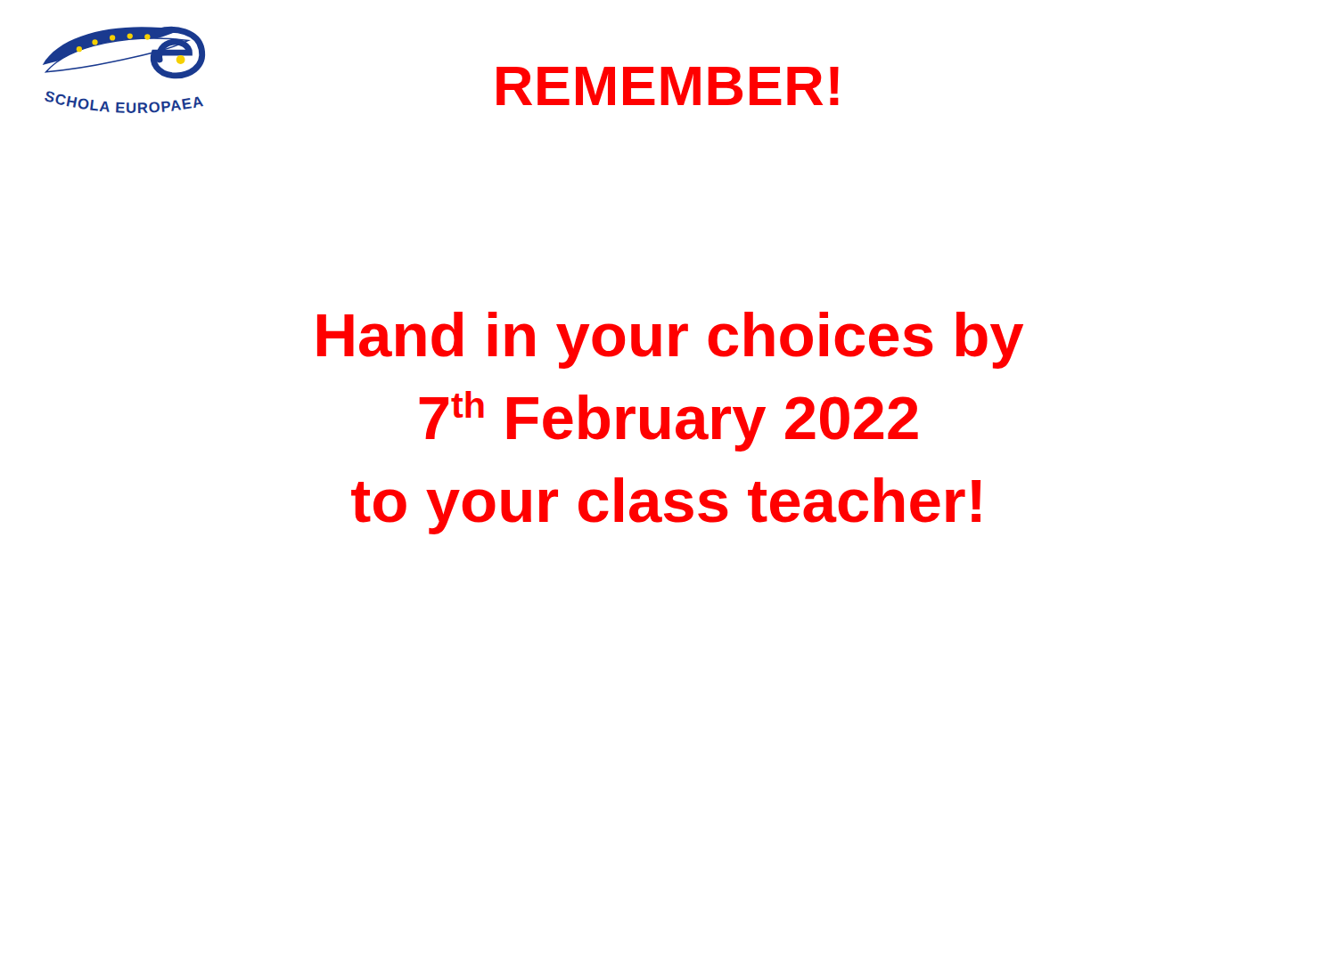SCHOLA EUROPAEA
REMEMBER!
Hand in your choices by
7th February 2022
to your class teacher!